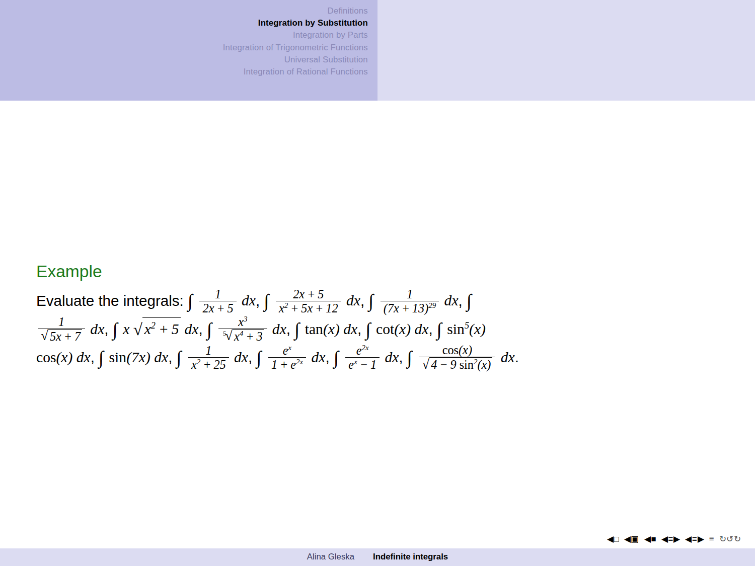Definitions Integration by Substitution Integration by Parts Integration of Trigonometric Functions Universal Substitution Integration of Rational Functions
Example
Evaluate the integrals: ∫ 12x + 5 dx, ∫ 2x + 5 x2 + 5x + 12 dx, ∫ 1(7x + 13)29 dx, ∫ 15x + 7 dx, ∫ x x2 + 5 dx, ∫ x35 x4 + 3 dx, ∫ tan(x) dx, ∫ cot(x) dx, ∫ sin5(x) cos(x) dx, ∫ sin(7x) dx, ∫ 1 x2 + 25 dx, ∫ ex 1 + e2x dx, ∫ e2x ex − 1 dx, ∫ cos(x) 4 − 9 sin2(x) dx.
◀□ ◀▣ ◀■ ◀≡▶ ◀≡▶ ≡ ↻↺↻
Alina Gleska Indefinite integrals